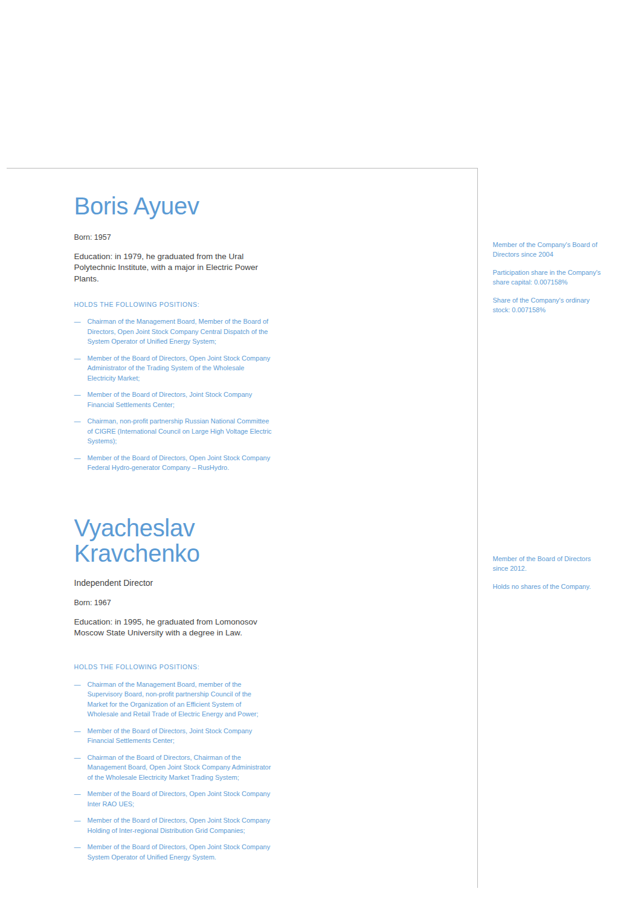Boris Ayuev
Born: 1957
Education: in 1979, he graduated from the Ural Polytechnic Institute, with a major in Electric Power Plants.
HOLDS THE FOLLOWING POSITIONS:
Chairman of the Management Board, Member of the Board of Directors, Open Joint Stock Company Central Dispatch of the System Operator of Unified Energy System;
Member of the Board of Directors, Open Joint Stock Company Administrator of the Trading System of the Wholesale Electricity Market;
Member of the Board of Directors, Joint Stock Company Financial Settlements Center;
Chairman, non-profit partnership Russian National Committee of CIGRE (International Council on Large High Voltage Electric Systems);
Member of the Board of Directors, Open Joint Stock Company Federal Hydro-generator Company – RusHydro.
Vyacheslav Kravchenko
Independent Director
Born: 1967
Education: in 1995, he graduated from Lomonosov Moscow State University with a degree in Law.
HOLDS THE FOLLOWING POSITIONS:
Chairman of the Management Board, member of the Supervisory Board, non-profit partnership Council of the Market for the Organization of an Efficient System of Wholesale and Retail Trade of Electric Energy and Power;
Member of the Board of Directors, Joint Stock Company Financial Settlements Center;
Chairman of the Board of Directors, Chairman of the Management Board, Open Joint Stock Company Administrator of the Wholesale Electricity Market Trading System;
Member of the Board of Directors, Open Joint Stock Company Inter RAO UES;
Member of the Board of Directors, Open Joint Stock Company Holding of Inter-regional Distribution Grid Companies;
Member of the Board of Directors, Open Joint Stock Company System Operator of Unified Energy System.
Member of the Company's Board of Directors since 2004
Participation share in the Company's share capital: 0.007158%
Share of the Company's ordinary stock: 0.007158%
Member of the Board of Directors since 2012.
Holds no shares of the Company.